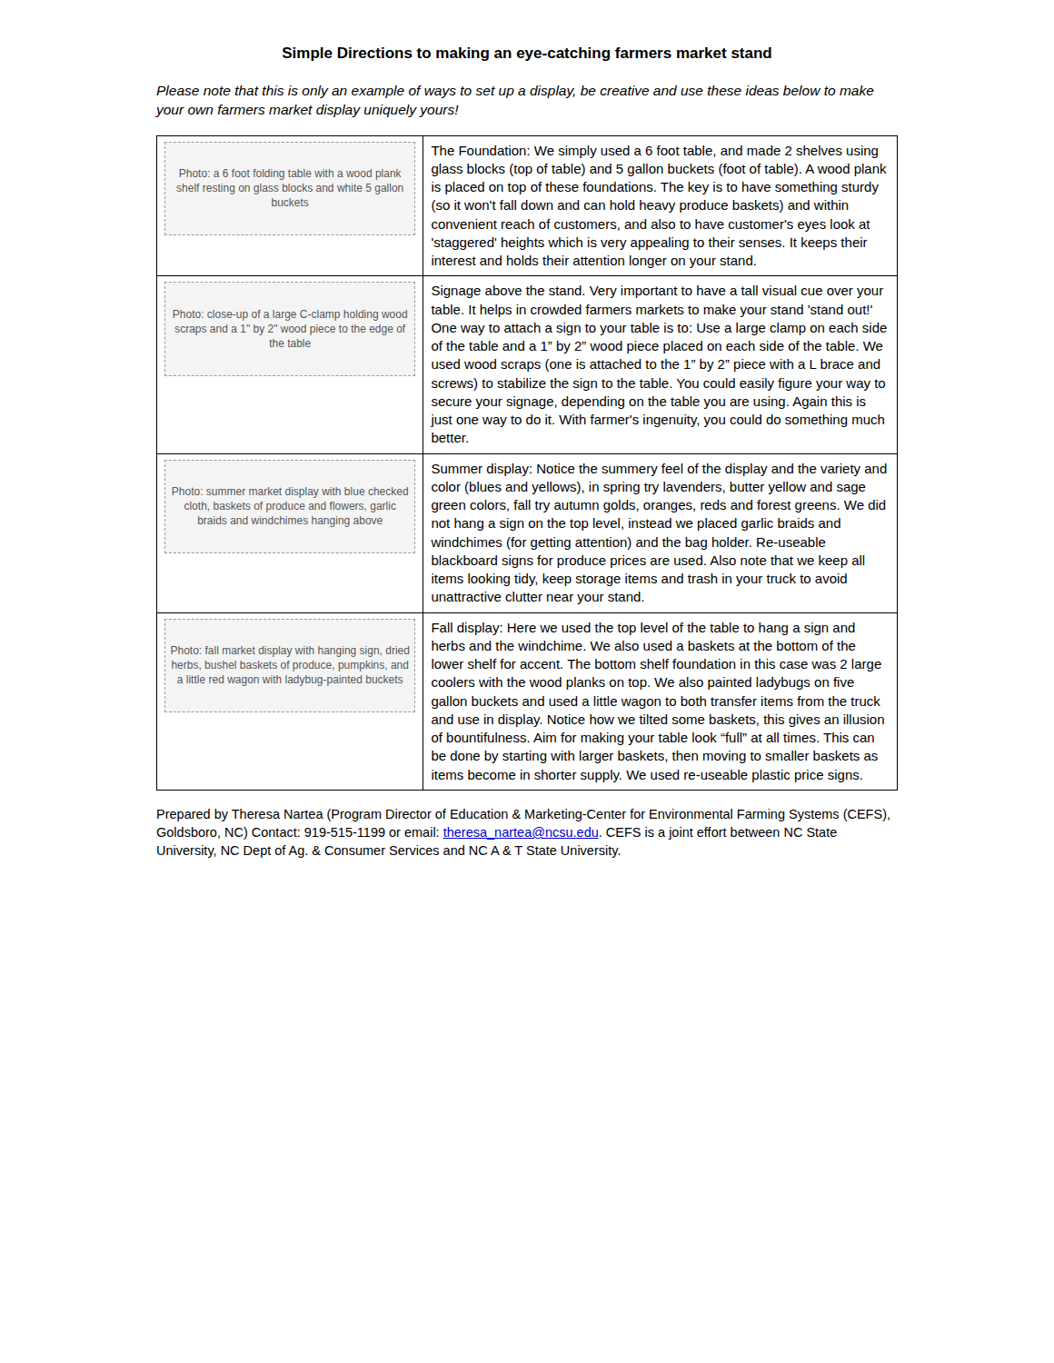Simple Directions to making an eye-catching farmers market stand
Please note that this is only an example of ways to set up a display, be creative and use these ideas below to make your own farmers market display uniquely yours!
| Photo: a 6 foot folding table with a wood plank shelf resting on glass blocks and white 5 gallon buckets | The Foundation: We simply used a 6 foot table, and made 2 shelves using glass blocks (top of table) and 5 gallon buckets (foot of table). A wood plank is placed on top of these foundations. The key is to have something sturdy (so it won't fall down and can hold heavy produce baskets) and within convenient reach of customers, and also to have customer's eyes look at 'staggered' heights which is very appealing to their senses. It keeps their interest and holds their attention longer on your stand. |
| Photo: close-up of a large C-clamp holding wood scraps and a 1" by 2" wood piece to the edge of the table | Signage above the stand. Very important to have a tall visual cue over your table. It helps in crowded farmers markets to make your stand 'stand out!' One way to attach a sign to your table is to: Use a large clamp on each side of the table and a 1” by 2” wood piece placed on each side of the table. We used wood scraps (one is attached to the 1” by 2” piece with a L brace and screws) to stabilize the sign to the table. You could easily figure your way to secure your signage, depending on the table you are using. Again this is just one way to do it. With farmer's ingenuity, you could do something much better. |
| Photo: summer market display with blue checked cloth, baskets of produce and flowers, garlic braids and windchimes hanging above | Summer display: Notice the summery feel of the display and the variety and color (blues and yellows), in spring try lavenders, butter yellow and sage green colors, fall try autumn golds, oranges, reds and forest greens. We did not hang a sign on the top level, instead we placed garlic braids and windchimes (for getting attention) and the bag holder. Re-useable blackboard signs for produce prices are used. Also note that we keep all items looking tidy, keep storage items and trash in your truck to avoid unattractive clutter near your stand. |
| Photo: fall market display with hanging sign, dried herbs, bushel baskets of produce, pumpkins, and a little red wagon with ladybug-painted buckets | Fall display: Here we used the top level of the table to hang a sign and herbs and the windchime. We also used a baskets at the bottom of the lower shelf for accent. The bottom shelf foundation in this case was 2 large coolers with the wood planks on top. We also painted ladybugs on five gallon buckets and used a little wagon to both transfer items from the truck and use in display. Notice how we tilted some baskets, this gives an illusion of bountifulness. Aim for making your table look “full” at all times. This can be done by starting with larger baskets, then moving to smaller baskets as items become in shorter supply. We used re-useable plastic price signs. |
Prepared by Theresa Nartea (Program Director of Education & Marketing-Center for Environmental Farming Systems (CEFS), Goldsboro, NC) Contact: 919-515-1199 or email: theresa_nartea@ncsu.edu. CEFS is a joint effort between NC State University, NC Dept of Ag. & Consumer Services and NC A & T State University.